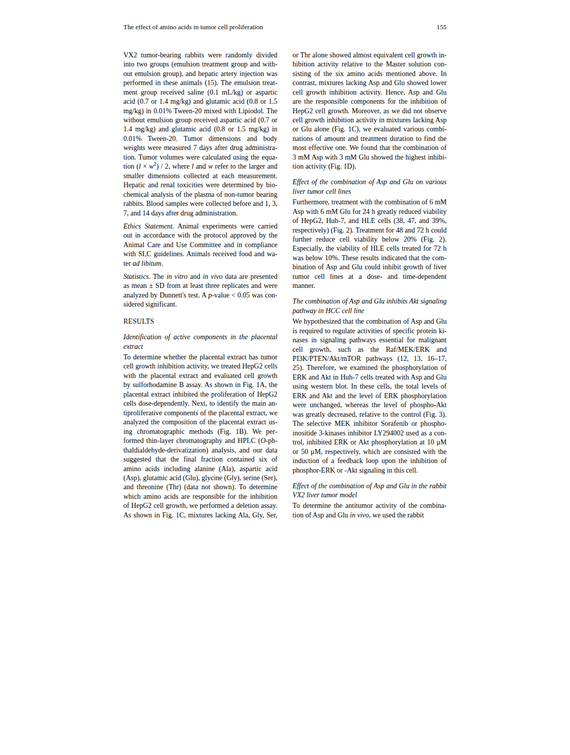The effect of amino acids in tumor cell proliferation 155
VX2 tumor-bearing rabbits were randomly divided into two groups (emulsion treatment group and without emulsion group), and hepatic artery injection was performed in these animals (15). The emulsion treatment group received saline (0.1 mL/kg) or aspartic acid (0.7 or 1.4 mg/kg) and glutamic acid (0.8 or 1.5 mg/kg) in 0.01% Tween-20 mixed with Lipiodol. The without emulsion group received aspartic acid (0.7 or 1.4 mg/kg) and glutamic acid (0.8 or 1.5 mg/kg) in 0.01% Tween-20. Tumor dimensions and body weights were measured 7 days after drug administration. Tumor volumes were calculated using the equation (l × w2) / 2, where l and w refer to the larger and smaller dimensions collected at each measurement. Hepatic and renal toxicities were determined by biochemical analysis of the plasma of non-tumor bearing rabbits. Blood samples were collected before and 1, 3, 7, and 14 days after drug administration.
Ethics Statement. Animal experiments were carried out in accordance with the protocol approved by the Animal Care and Use Committee and in compliance with SLC guidelines. Animals received food and water ad libitum.
Statistics. The in vitro and in vivo data are presented as mean ± SD from at least three replicates and were analyzed by Dunnett's test. A p-value < 0.05 was considered significant.
Results
Identification of active components in the placental extract
To determine whether the placental extract has tumor cell growth inhibition activity, we treated HepG2 cells with the placental extract and evaluated cell growth by sulforhodamine B assay. As shown in Fig. 1A, the placental extract inhibited the proliferation of HepG2 cells dose-dependently. Next, to identify the main antiproliferative components of the placental extract, we analyzed the composition of the placental extract using chromatographic methods (Fig. 1B). We performed thin-layer chromatography and HPLC (O-phthaldialdehyde-derivatization) analysis, and our data suggested that the final fraction contained six of amino acids including alanine (Ala), aspartic acid (Asp), glutamic acid (Glu), glycine (Gly), serine (Ser), and threonine (Thr) (data not shown). To determine which amino acids are responsible for the inhibition of HepG2 cell growth, we performed a deletion assay. As shown in Fig. 1C, mixtures lacking Ala, Gly, Ser, or Thr alone showed almost equivalent cell growth inhibition activity relative to the Master solution consisting of the six amino acids mentioned above. In contrast, mixtures lacking Asp and Glu showed lower cell growth inhibition activity. Hence, Asp and Glu are the responsible components for the inhibition of HepG2 cell growth. Moreover, as we did not observe cell growth inhibition activity in mixtures lacking Asp or Glu alone (Fig. 1C), we evaluated various combinations of amount and treatment duration to find the most effective one. We found that the combination of 3 mM Asp with 3 mM Glu showed the highest inhibition activity (Fig. 1D).
Effect of the combination of Asp and Glu on various liver tumor cell lines
Furthermore, treatment with the combination of 6 mM Asp with 6 mM Glu for 24 h greatly reduced viability of HepG2, Huh-7, and HLE cells (38, 47, and 39%, respectively) (Fig. 2). Treatment for 48 and 72 h could further reduce cell viability below 20% (Fig. 2). Especially, the viability of HLE cells treated for 72 h was below 10%. These results indicated that the combination of Asp and Glu could inhibit growth of liver tumor cell lines at a dose- and time-dependent manner.
The combination of Asp and Glu inhibits Akt signaling pathway in HCC cell line
We hypothesized that the combination of Asp and Glu is required to regulate activities of specific protein kinases in signaling pathways essential for malignant cell growth, such as the Raf/MEK/ERK and PI3K/PTEN/Akt/mTOR pathways (12, 13, 16–17, 25). Therefore, we examined the phosphorylation of ERK and Akt in Huh-7 cells treated with Asp and Glu using western blot. In these cells, the total levels of ERK and Akt and the level of ERK phosphorylation were unchanged, whereas the level of phospho-Akt was greatly decreased, relative to the control (Fig. 3). The selective MEK inhibitor Sorafenib or phosphoinositide 3-kinases inhibitor LY294002 used as a control, inhibited ERK or Akt phosphorylation at 10 μM or 50 μM, respectively, which are consisted with the induction of a feedback loop upon the inhibition of phosphor-ERK or -Akt signaling in this cell.
Effect of the combination of Asp and Glu in the rabbit VX2 liver tumor model
To determine the antitumor activity of the combination of Asp and Glu in vivo, we used the rabbit